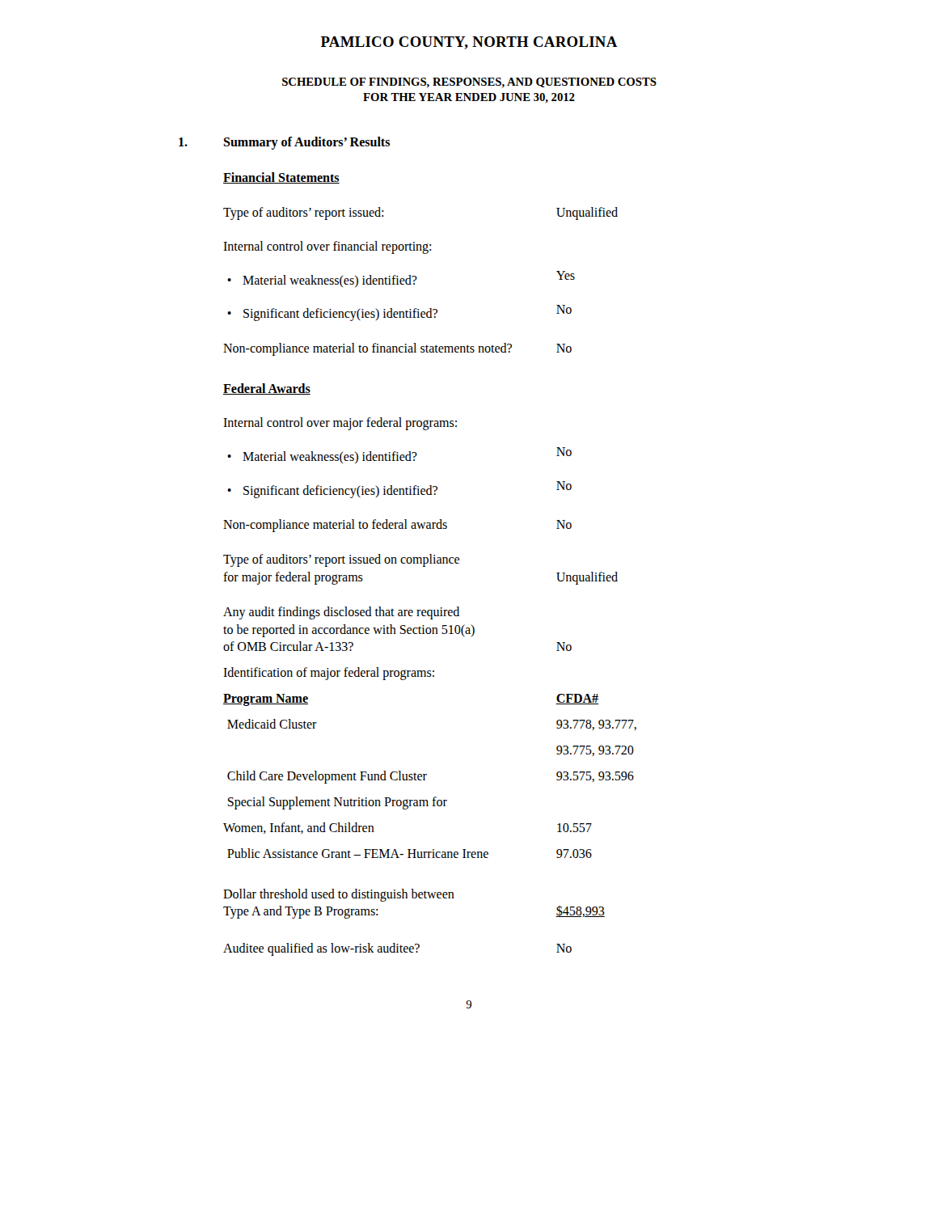PAMLICO COUNTY, NORTH CAROLINA
SCHEDULE OF FINDINGS, RESPONSES, AND QUESTIONED COSTS
FOR THE YEAR ENDED JUNE 30, 2012
1. Summary of Auditors’ Results
Financial Statements
| Type of auditors’ report issued: | Unqualified |
| Internal control over financial reporting: | |
| Material weakness(es) identified? | Yes |
| Significant deficiency(ies) identified? | No |
| Non-compliance material to financial statements noted? | No |
Federal Awards
| Internal control over major federal programs: | |
| Material weakness(es) identified? | No |
| Significant deficiency(ies) identified? | No |
| Non-compliance material to federal awards | No |
| Type of auditors’ report issued on compliance for major federal programs | Unqualified |
| Any audit findings disclosed that are required to be reported in accordance with Section 510(a) of OMB Circular A-133? | No |
| Identification of major federal programs: | |
| Program Name | CFDA# |
| Medicaid Cluster | 93.778, 93.777, |
| | 93.775, 93.720 |
| Child Care Development Fund Cluster | 93.575, 93.596 |
| Special Supplement Nutrition Program for | |
| Women, Infant, and Children | 10.557 |
| Public Assistance Grant – FEMA- Hurricane Irene | 97.036 |
| Dollar threshold used to distinguish between Type A and Type B Programs: | $458,993 |
| Auditee qualified as low-risk auditee? | No |
9